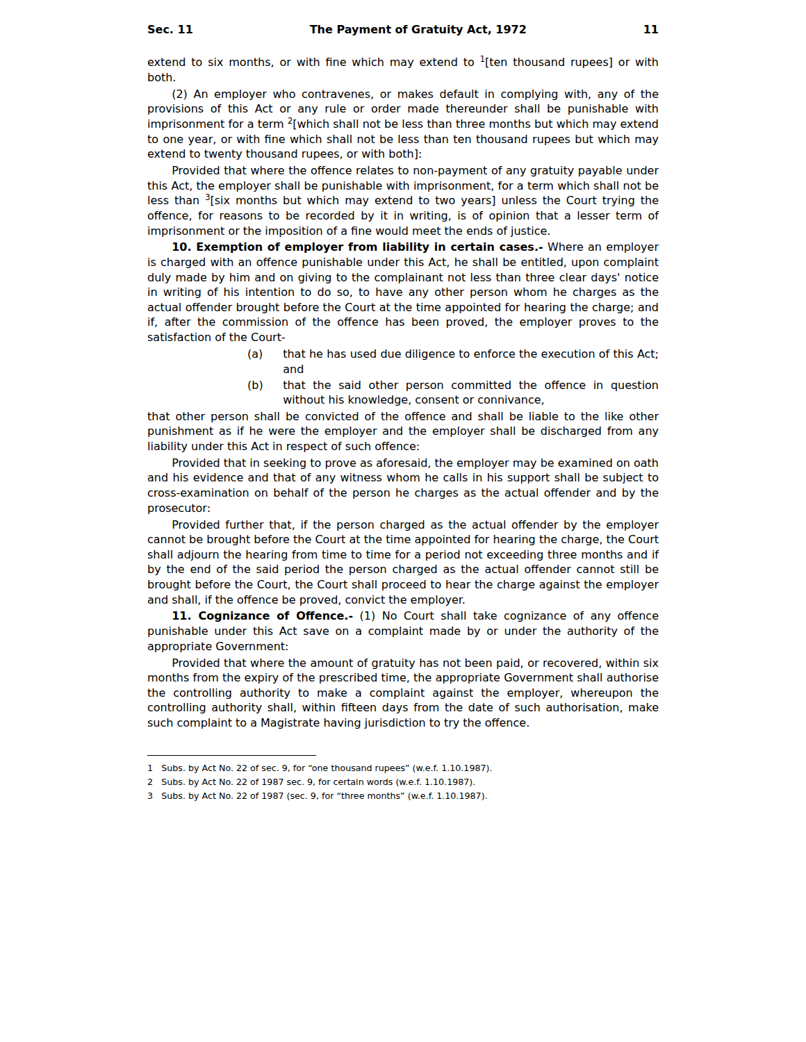Sec. 11 The Payment of Gratuity Act, 1972 11
extend to six months, or with fine which may extend to 1[ten thousand rupees] or with both.
(2) An employer who contravenes, or makes default in complying with, any of the provisions of this Act or any rule or order made thereunder shall be punishable with imprisonment for a term 2[which shall not be less than three months but which may extend to one year, or with fine which shall not be less than ten thousand rupees but which may extend to twenty thousand rupees, or with both]:
Provided that where the offence relates to non-payment of any gratuity payable under this Act, the employer shall be punishable with imprisonment, for a term which shall not be less than 3[six months but which may extend to two years] unless the Court trying the offence, for reasons to be recorded by it in writing, is of opinion that a lesser term of imprisonment or the imposition of a fine would meet the ends of justice.
10. Exemption of employer from liability in certain cases.- Where an employer is charged with an offence punishable under this Act, he shall be entitled, upon complaint duly made by him and on giving to the complainant not less than three clear days' notice in writing of his intention to do so, to have any other person whom he charges as the actual offender brought before the Court at the time appointed for hearing the charge; and if, after the commission of the offence has been proved, the employer proves to the satisfaction of the Court-
(a) that he has used due diligence to enforce the execution of this Act; and
(b) that the said other person committed the offence in question without his knowledge, consent or connivance,
that other person shall be convicted of the offence and shall be liable to the like other punishment as if he were the employer and the employer shall be discharged from any liability under this Act in respect of such offence:
Provided that in seeking to prove as aforesaid, the employer may be examined on oath and his evidence and that of any witness whom he calls in his support shall be subject to cross-examination on behalf of the person he charges as the actual offender and by the prosecutor:
Provided further that, if the person charged as the actual offender by the employer cannot be brought before the Court at the time appointed for hearing the charge, the Court shall adjourn the hearing from time to time for a period not exceeding three months and if by the end of the said period the person charged as the actual offender cannot still be brought before the Court, the Court shall proceed to hear the charge against the employer and shall, if the offence be proved, convict the employer.
11. Cognizance of Offence.- (1) No Court shall take cognizance of any offence punishable under this Act save on a complaint made by or under the authority of the appropriate Government:
Provided that where the amount of gratuity has not been paid, or recovered, within six months from the expiry of the prescribed time, the appropriate Government shall authorise the controlling authority to make a complaint against the employer, whereupon the controlling authority shall, within fifteen days from the date of such authorisation, make such complaint to a Magistrate having jurisdiction to try the offence.
1 Subs. by Act No. 22 of sec. 9, for “one thousand rupees” (w.e.f. 1.10.1987).
2 Subs. by Act No. 22 of 1987 sec. 9, for certain words (w.e.f. 1.10.1987).
3 Subs. by Act No. 22 of 1987 (sec. 9, for “three months” (w.e.f. 1.10.1987).